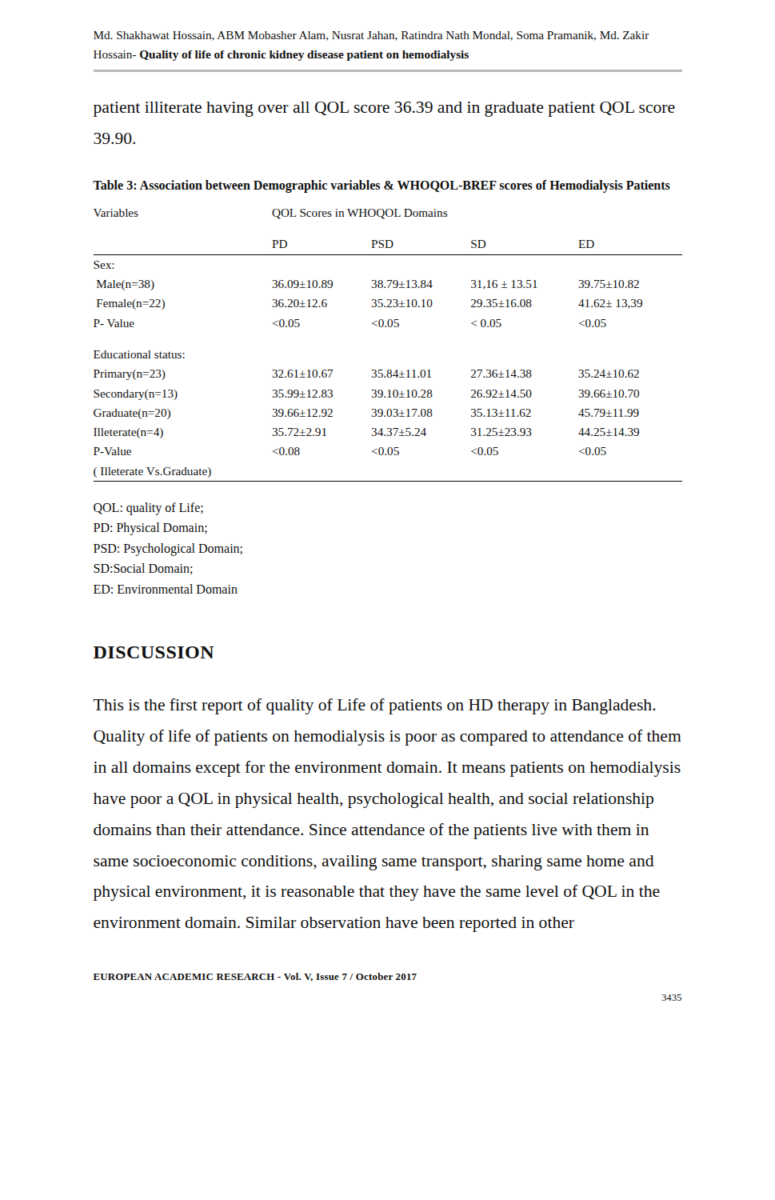Md. Shakhawat Hossain, ABM Mobasher Alam, Nusrat Jahan, Ratindra Nath Mondal, Soma Pramanik, Md. Zakir Hossain- Quality of life of chronic kidney disease patient on hemodialysis
patient illiterate having over all QOL score 36.39 and in graduate patient QOL score 39.90.
Table 3: Association between Demographic variables & WHOQOL-BREF scores of Hemodialysis Patients
| Variables | QOL Scores in WHOQOL Domains |
| --- | --- |
| | PD | PSD | SD | ED |
| Sex: | | | | |
| Male(n=38) | 36.09±10.89 | 38.79±13.84 | 31,16 ± 13.51 | 39.75±10.82 |
| Female(n=22) | 36.20±12.6 | 35.23±10.10 | 29.35±16.08 | 41.62± 13,39 |
| P- Value | <0.05 | <0.05 | < 0.05 | <0.05 |
| Educational status: | | | | |
| Primary(n=23) | 32.61±10.67 | 35.84±11.01 | 27.36±14.38 | 35.24±10.62 |
| Secondary(n=13) | 35.99±12.83 | 39.10±10.28 | 26.92±14.50 | 39.66±10.70 |
| Graduate(n=20) | 39.66±12.92 | 39.03±17.08 | 35.13±11.62 | 45.79±11.99 |
| Illeterate(n=4) | 35.72±2.91 | 34.37±5.24 | 31.25±23.93 | 44.25±14.39 |
| P-Value | <0.08 | <0.05 | <0.05 | <0.05 |
| ( Illeterate Vs.Graduate) | | | | |
QOL: quality of Life;
PD: Physical Domain;
PSD: Psychological Domain;
SD:Social Domain;
ED: Environmental Domain
DISCUSSION
This is the first report of quality of Life of patients on HD therapy in Bangladesh. Quality of life of patients on hemodialysis is poor as compared to attendance of them in all domains except for the environment domain. It means patients on hemodialysis have poor a QOL in physical health, psychological health, and social relationship domains than their attendance. Since attendance of the patients live with them in same socioeconomic conditions, availing same transport, sharing same home and physical environment, it is reasonable that they have the same level of QOL in the environment domain. Similar observation have been reported in other
EUROPEAN ACADEMIC RESEARCH - Vol. V, Issue 7 / October 2017
3435